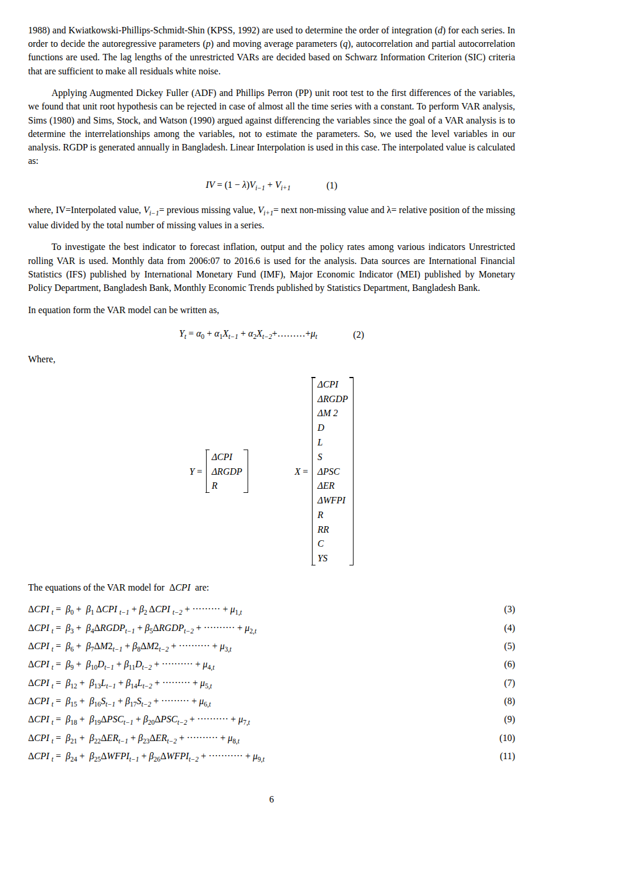1988) and Kwiatkowski-Phillips-Schmidt-Shin (KPSS, 1992) are used to determine the order of integration (d) for each series. In order to decide the autoregressive parameters (p) and moving average parameters (q), autocorrelation and partial autocorrelation functions are used. The lag lengths of the unrestricted VARs are decided based on Schwarz Information Criterion (SIC) criteria that are sufficient to make all residuals white noise.
Applying Augmented Dickey Fuller (ADF) and Phillips Perron (PP) unit root test to the first differences of the variables, we found that unit root hypothesis can be rejected in case of almost all the time series with a constant. To perform VAR analysis, Sims (1980) and Sims, Stock, and Watson (1990) argued against differencing the variables since the goal of a VAR analysis is to determine the interrelationships among the variables, not to estimate the parameters. So, we used the level variables in our analysis. RGDP is generated annually in Bangladesh. Linear Interpolation is used in this case. The interpolated value is calculated as:
IV = (1 − λ)Vi−1 + Vi+1
(1)
where, IV=Interpolated value, Vi−1= previous missing value, Vi+1= next non-missing value and λ= relative position of the missing value divided by the total number of missing values in a series.
To investigate the best indicator to forecast inflation, output and the policy rates among various indicators Unrestricted rolling VAR is used. Monthly data from 2006:07 to 2016.6 is used for the analysis. Data sources are International Financial Statistics (IFS) published by International Monetary Fund (IMF), Major Economic Indicator (MEI) published by Monetary Policy Department, Bangladesh Bank, Monthly Economic Trends published by Statistics Department, Bangladesh Bank.
In equation form the VAR model can be written as,
Yt = α0 + α1Xt−1 + α2Xt−2+………+μt
(2)
Where,
Y =
| ΔCPI |
| ΔRGDP |
| R |
X =
| ΔCPI |
| ΔRGDP |
| ΔM 2 |
| D |
| L |
| S |
| ΔPSC |
| ΔER |
| ΔWFPI |
| R |
| RR |
| C |
| YS |
The equations of the VAR model for ΔCPI are:
ΔCPI t = β0 + β1 ΔCPI t−1 + β2 ΔCPI t−2 + ········· + μ1,t
(3)
ΔCPI t = β3 + β4ΔRGDPt−1 + β5ΔRGDPt−2 + ·········· + μ2,t
(4)
ΔCPI t = β6 + β7ΔM2t−1 + β8ΔM2t−2 + ·········· + μ3,t
(5)
ΔCPI t = β9 + β10Dt−1 + β11Dt−2 + ·········· + μ4,t
(6)
ΔCPI t = β12 + β13Lt−1 + β14Lt−2 + ········· + μ5,t
(7)
ΔCPI t = β15 + β16St−1 + β17St−2 + ········· + μ6,t
(8)
ΔCPI t = β18 + β19ΔPSCt−1 + β20ΔPSCt−2 + ·········· + μ7,t
(9)
ΔCPI t = β21 + β22ΔERt−1 + β23ΔERt−2 + ·········· + μ8,t
(10)
ΔCPI t = β24 + β25ΔWFPIt−1 + β26ΔWFPIt−2 + ··········· + μ9,t
(11)
6